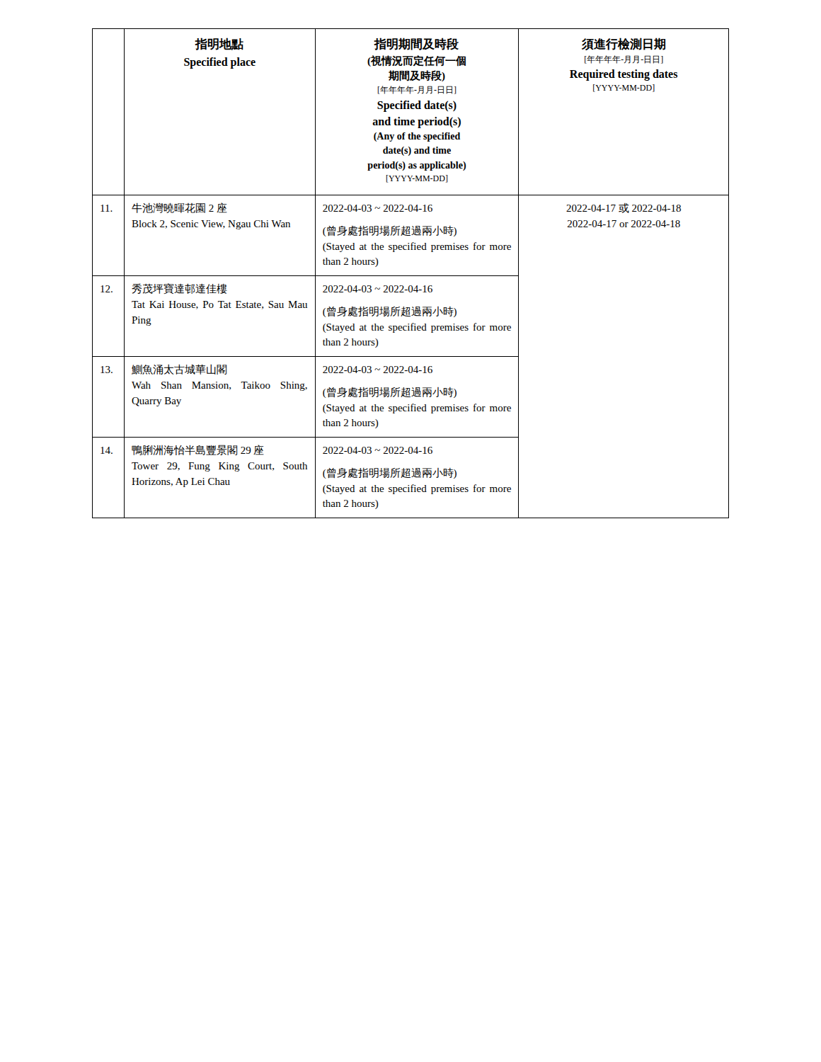| | 指明地點 Specified place | 指明期間及時段 (視情況而定任何一個 期間及時段) [年年年年-月月-日日] Specified date(s) and time period(s) (Any of the specified date(s) and time period(s) as applicable) [YYYY-MM-DD] | 須進行檢測日期 [年年年年-月月-日日] Required testing dates [YYYY-MM-DD] |
| --- | --- | --- | --- |
| 11. | 牛池灣曉暉花園 2 座 Block 2, Scenic View, Ngau Chi Wan | 2022-04-03 ~ 2022-04-16 (曾身處指明場所超過兩小時) (Stayed at the specified premises for more than 2 hours) | 2022-04-17 或 2022-04-18 2022-04-17 or 2022-04-18 |
| 12. | 秀茂坪寶達邨達佳樓 Tat Kai House, Po Tat Estate, Sau Mau Ping | 2022-04-03 ~ 2022-04-16 (曾身處指明場所超過兩小時) (Stayed at the specified premises for more than 2 hours) |
| 13. | 鰂魚涌太古城華山閣 Wah Shan Mansion, Taikoo Shing, Quarry Bay | 2022-04-03 ~ 2022-04-16 (曾身處指明場所超過兩小時) (Stayed at the specified premises for more than 2 hours) |
| 14. | 鴨脷洲海怡半島豐景閣 29 座 Tower 29, Fung King Court, South Horizons, Ap Lei Chau | 2022-04-03 ~ 2022-04-16 (曾身處指明場所超過兩小時) (Stayed at the specified premises for more than 2 hours) |